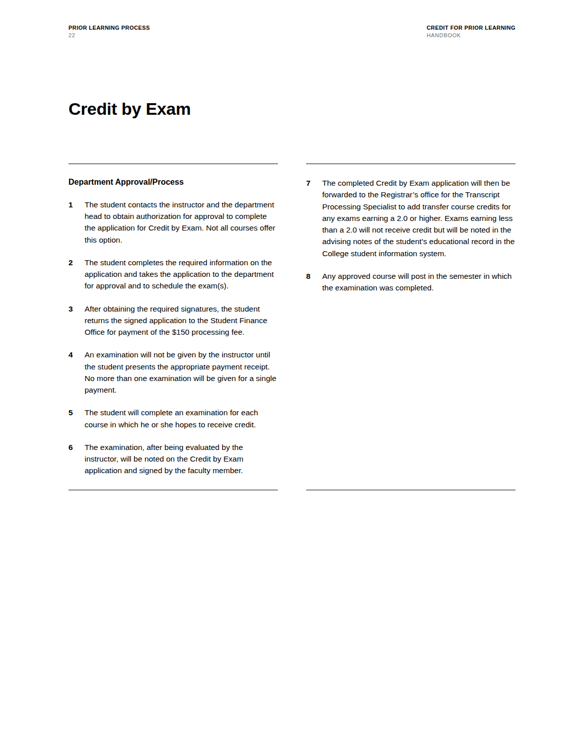PRIOR LEARNING PROCESS
22
CREDIT FOR PRIOR LEARNING
HANDBOOK
Credit by Exam
Department Approval/Process
1 The student contacts the instructor and the department head to obtain authorization for approval to complete the application for Credit by Exam. Not all courses offer this option.
2 The student completes the required information on the application and takes the application to the department for approval and to schedule the exam(s).
3 After obtaining the required signatures, the student returns the signed application to the Student Finance Office for payment of the $150 processing fee.
4 An examination will not be given by the instructor until the student presents the appropriate payment receipt. No more than one examination will be given for a single payment.
5 The student will complete an examination for each course in which he or she hopes to receive credit.
6 The examination, after being evaluated by the instructor, will be noted on the Credit by Exam application and signed by the faculty member.
7 The completed Credit by Exam application will then be forwarded to the Registrar’s office for the Transcript Processing Specialist to add transfer course credits for any exams earning a 2.0 or higher. Exams earning less than a 2.0 will not receive credit but will be noted in the advising notes of the student’s educational record in the College student information system.
8 Any approved course will post in the semester in which the examination was completed.